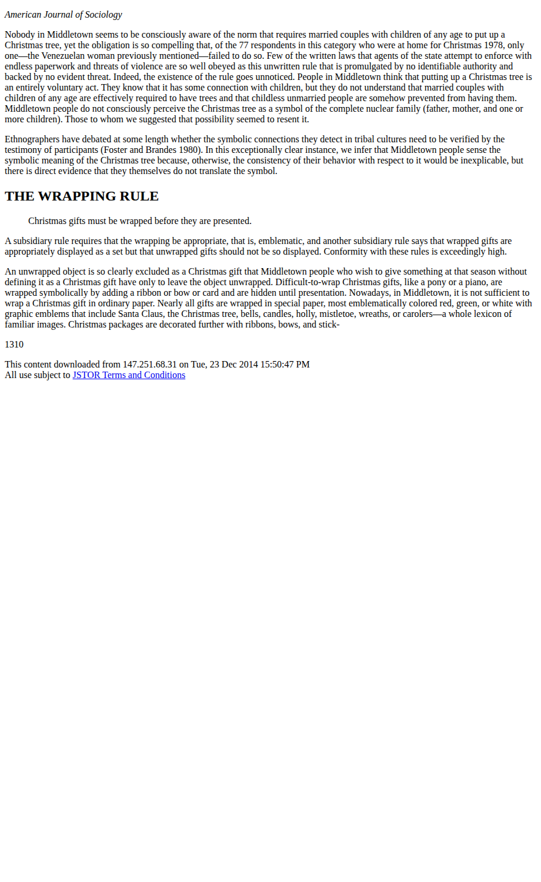American Journal of Sociology
Nobody in Middletown seems to be consciously aware of the norm that requires married couples with children of any age to put up a Christmas tree, yet the obligation is so compelling that, of the 77 respondents in this category who were at home for Christmas 1978, only one—the Venezuelan woman previously mentioned—failed to do so. Few of the written laws that agents of the state attempt to enforce with endless paperwork and threats of violence are so well obeyed as this unwritten rule that is promulgated by no identifiable authority and backed by no evident threat. Indeed, the existence of the rule goes unnoticed. People in Middletown think that putting up a Christmas tree is an entirely voluntary act. They know that it has some connection with children, but they do not understand that married couples with children of any age are effectively required to have trees and that childless unmarried people are somehow prevented from having them. Middletown people do not consciously perceive the Christmas tree as a symbol of the complete nuclear family (father, mother, and one or more children). Those to whom we suggested that possibility seemed to resent it.
Ethnographers have debated at some length whether the symbolic connections they detect in tribal cultures need to be verified by the testimony of participants (Foster and Brandes 1980). In this exceptionally clear instance, we infer that Middletown people sense the symbolic meaning of the Christmas tree because, otherwise, the consistency of their behavior with respect to it would be inexplicable, but there is direct evidence that they themselves do not translate the symbol.
THE WRAPPING RULE
Christmas gifts must be wrapped before they are presented.
A subsidiary rule requires that the wrapping be appropriate, that is, emblematic, and another subsidiary rule says that wrapped gifts are appropriately displayed as a set but that unwrapped gifts should not be so displayed. Conformity with these rules is exceedingly high.
An unwrapped object is so clearly excluded as a Christmas gift that Middletown people who wish to give something at that season without defining it as a Christmas gift have only to leave the object unwrapped. Difficult-to-wrap Christmas gifts, like a pony or a piano, are wrapped symbolically by adding a ribbon or bow or card and are hidden until presentation. Nowadays, in Middletown, it is not sufficient to wrap a Christmas gift in ordinary paper. Nearly all gifts are wrapped in special paper, most emblematically colored red, green, or white with graphic emblems that include Santa Claus, the Christmas tree, bells, candles, holly, mistletoe, wreaths, or carolers—a whole lexicon of familiar images. Christmas packages are decorated further with ribbons, bows, and stick-
1310
This content downloaded from 147.251.68.31 on Tue, 23 Dec 2014 15:50:47 PM
All use subject to JSTOR Terms and Conditions